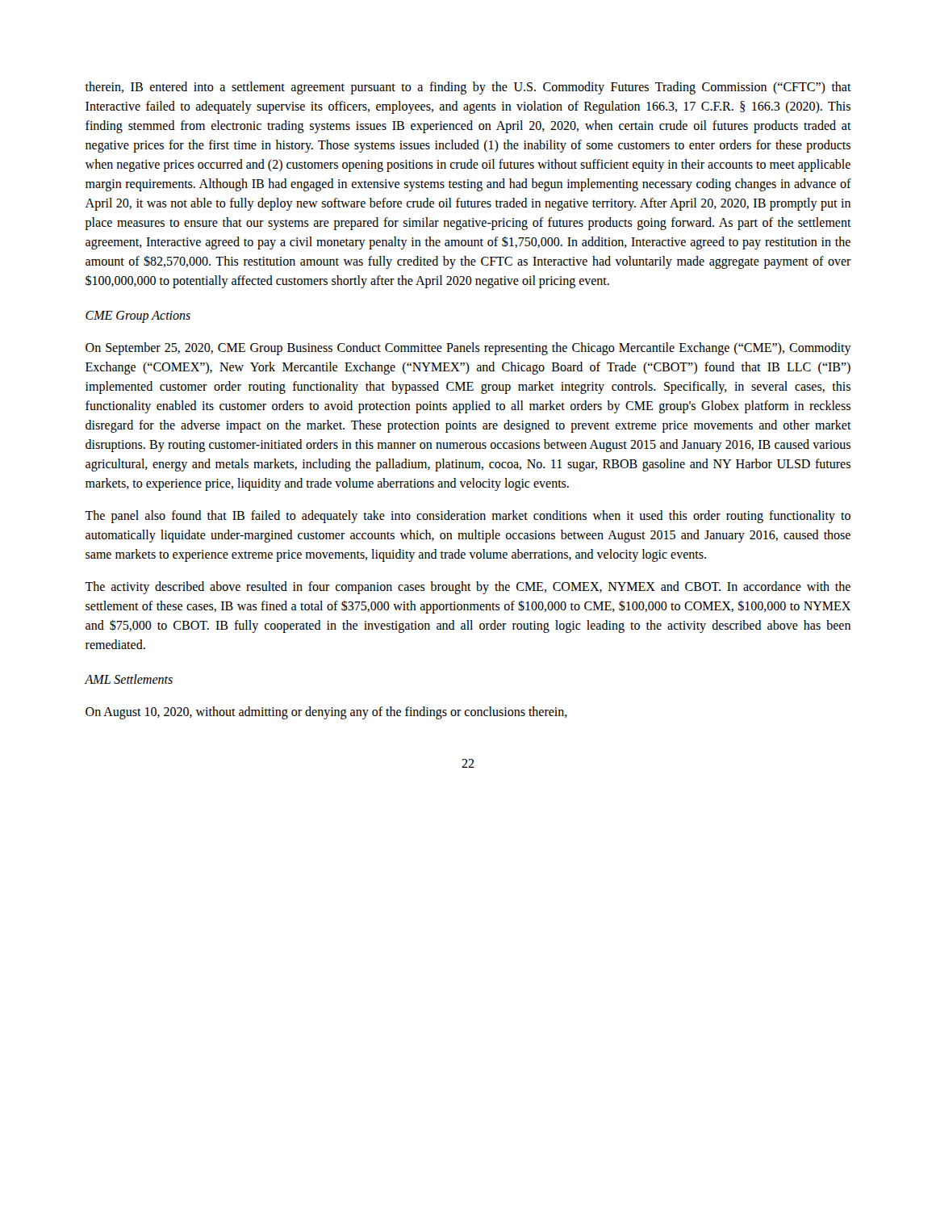therein, IB entered into a settlement agreement pursuant to a finding by the U.S. Commodity Futures Trading Commission (“CFTC”) that Interactive failed to adequately supervise its officers, employees, and agents in violation of Regulation 166.3, 17 C.F.R. § 166.3 (2020). This finding stemmed from electronic trading systems issues IB experienced on April 20, 2020, when certain crude oil futures products traded at negative prices for the first time in history. Those systems issues included (1) the inability of some customers to enter orders for these products when negative prices occurred and (2) customers opening positions in crude oil futures without sufficient equity in their accounts to meet applicable margin requirements. Although IB had engaged in extensive systems testing and had begun implementing necessary coding changes in advance of April 20, it was not able to fully deploy new software before crude oil futures traded in negative territory. After April 20, 2020, IB promptly put in place measures to ensure that our systems are prepared for similar negative-pricing of futures products going forward. As part of the settlement agreement, Interactive agreed to pay a civil monetary penalty in the amount of $1,750,000. In addition, Interactive agreed to pay restitution in the amount of $82,570,000. This restitution amount was fully credited by the CFTC as Interactive had voluntarily made aggregate payment of over $100,000,000 to potentially affected customers shortly after the April 2020 negative oil pricing event.
CME Group Actions
On September 25, 2020, CME Group Business Conduct Committee Panels representing the Chicago Mercantile Exchange (“CME”), Commodity Exchange (“COMEX”), New York Mercantile Exchange (“NYMEX”) and Chicago Board of Trade (“CBOT”) found that IB LLC (“IB”) implemented customer order routing functionality that bypassed CME group market integrity controls. Specifically, in several cases, this functionality enabled its customer orders to avoid protection points applied to all market orders by CME group's Globex platform in reckless disregard for the adverse impact on the market. These protection points are designed to prevent extreme price movements and other market disruptions. By routing customer-initiated orders in this manner on numerous occasions between August 2015 and January 2016, IB caused various agricultural, energy and metals markets, including the palladium, platinum, cocoa, No. 11 sugar, RBOB gasoline and NY Harbor ULSD futures markets, to experience price, liquidity and trade volume aberrations and velocity logic events.
The panel also found that IB failed to adequately take into consideration market conditions when it used this order routing functionality to automatically liquidate under-margined customer accounts which, on multiple occasions between August 2015 and January 2016, caused those same markets to experience extreme price movements, liquidity and trade volume aberrations, and velocity logic events.
The activity described above resulted in four companion cases brought by the CME, COMEX, NYMEX and CBOT. In accordance with the settlement of these cases, IB was fined a total of $375,000 with apportionments of $100,000 to CME, $100,000 to COMEX, $100,000 to NYMEX and $75,000 to CBOT. IB fully cooperated in the investigation and all order routing logic leading to the activity described above has been remediated.
AML Settlements
On August 10, 2020, without admitting or denying any of the findings or conclusions therein,
22